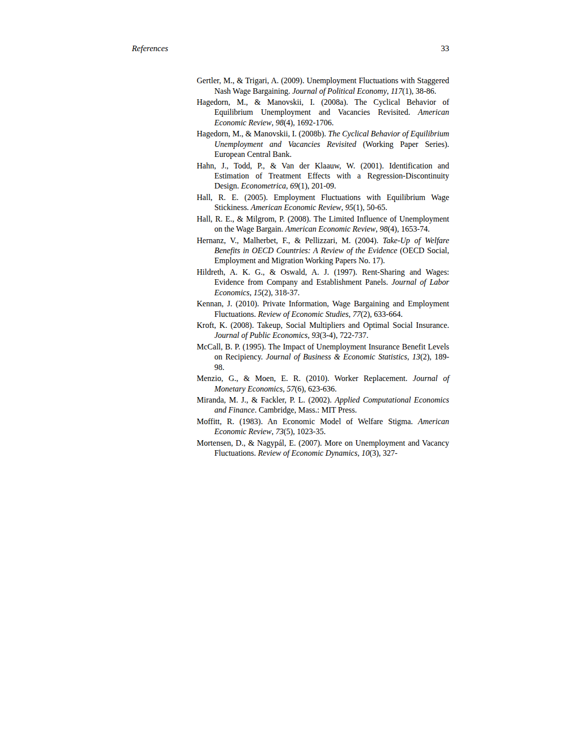References 33
Gertler, M., & Trigari, A. (2009). Unemployment Fluctuations with Staggered Nash Wage Bargaining. Journal of Political Economy, 117(1), 38-86.
Hagedorn, M., & Manovskii, I. (2008a). The Cyclical Behavior of Equilibrium Unemployment and Vacancies Revisited. American Economic Review, 98(4), 1692-1706.
Hagedorn, M., & Manovskii, I. (2008b). The Cyclical Behavior of Equilibrium Unemployment and Vacancies Revisited (Working Paper Series). European Central Bank.
Hahn, J., Todd, P., & Van der Klaauw, W. (2001). Identification and Estimation of Treatment Effects with a Regression-Discontinuity Design. Econometrica, 69(1), 201-09.
Hall, R. E. (2005). Employment Fluctuations with Equilibrium Wage Stickiness. American Economic Review, 95(1), 50-65.
Hall, R. E., & Milgrom, P. (2008). The Limited Influence of Unemployment on the Wage Bargain. American Economic Review, 98(4), 1653-74.
Hernanz, V., Malherbet, F., & Pellizzari, M. (2004). Take-Up of Welfare Benefits in OECD Countries: A Review of the Evidence (OECD Social, Employment and Migration Working Papers No. 17).
Hildreth, A. K. G., & Oswald, A. J. (1997). Rent-Sharing and Wages: Evidence from Company and Establishment Panels. Journal of Labor Economics, 15(2), 318-37.
Kennan, J. (2010). Private Information, Wage Bargaining and Employment Fluctuations. Review of Economic Studies, 77(2), 633-664.
Kroft, K. (2008). Takeup, Social Multipliers and Optimal Social Insurance. Journal of Public Economics, 93(3-4), 722-737.
McCall, B. P. (1995). The Impact of Unemployment Insurance Benefit Levels on Recipiency. Journal of Business & Economic Statistics, 13(2), 189-98.
Menzio, G., & Moen, E. R. (2010). Worker Replacement. Journal of Monetary Economics, 57(6), 623-636.
Miranda, M. J., & Fackler, P. L. (2002). Applied Computational Economics and Finance. Cambridge, Mass.: MIT Press.
Moffitt, R. (1983). An Economic Model of Welfare Stigma. American Economic Review, 73(5), 1023-35.
Mortensen, D., & Nagypál, E. (2007). More on Unemployment and Vacancy Fluctuations. Review of Economic Dynamics, 10(3), 327-